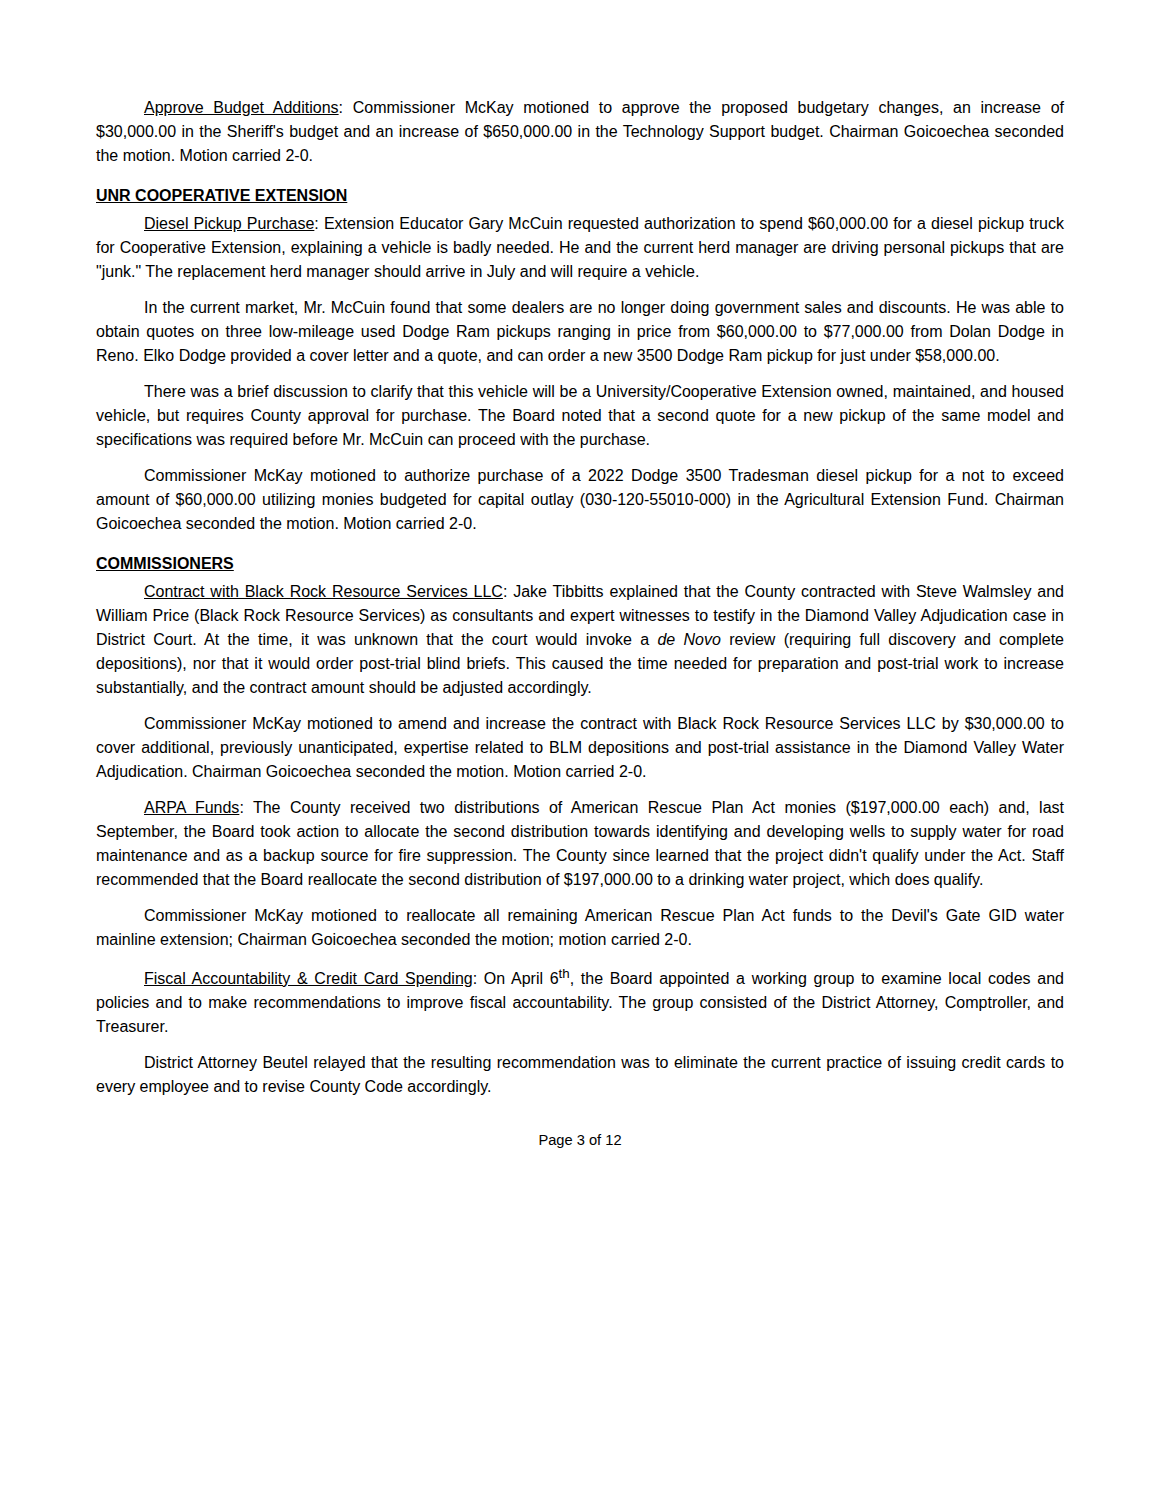Approve Budget Additions: Commissioner McKay motioned to approve the proposed budgetary changes, an increase of $30,000.00 in the Sheriff's budget and an increase of $650,000.00 in the Technology Support budget. Chairman Goicoechea seconded the motion. Motion carried 2-0.
UNR COOPERATIVE EXTENSION
Diesel Pickup Purchase: Extension Educator Gary McCuin requested authorization to spend $60,000.00 for a diesel pickup truck for Cooperative Extension, explaining a vehicle is badly needed. He and the current herd manager are driving personal pickups that are "junk." The replacement herd manager should arrive in July and will require a vehicle.
In the current market, Mr. McCuin found that some dealers are no longer doing government sales and discounts. He was able to obtain quotes on three low-mileage used Dodge Ram pickups ranging in price from $60,000.00 to $77,000.00 from Dolan Dodge in Reno. Elko Dodge provided a cover letter and a quote, and can order a new 3500 Dodge Ram pickup for just under $58,000.00.
There was a brief discussion to clarify that this vehicle will be a University/Cooperative Extension owned, maintained, and housed vehicle, but requires County approval for purchase. The Board noted that a second quote for a new pickup of the same model and specifications was required before Mr. McCuin can proceed with the purchase.
Commissioner McKay motioned to authorize purchase of a 2022 Dodge 3500 Tradesman diesel pickup for a not to exceed amount of $60,000.00 utilizing monies budgeted for capital outlay (030-120-55010-000) in the Agricultural Extension Fund. Chairman Goicoechea seconded the motion. Motion carried 2-0.
COMMISSIONERS
Contract with Black Rock Resource Services LLC: Jake Tibbitts explained that the County contracted with Steve Walmsley and William Price (Black Rock Resource Services) as consultants and expert witnesses to testify in the Diamond Valley Adjudication case in District Court. At the time, it was unknown that the court would invoke a de Novo review (requiring full discovery and complete depositions), nor that it would order post-trial blind briefs. This caused the time needed for preparation and post-trial work to increase substantially, and the contract amount should be adjusted accordingly.
Commissioner McKay motioned to amend and increase the contract with Black Rock Resource Services LLC by $30,000.00 to cover additional, previously unanticipated, expertise related to BLM depositions and post-trial assistance in the Diamond Valley Water Adjudication. Chairman Goicoechea seconded the motion. Motion carried 2-0.
ARPA Funds: The County received two distributions of American Rescue Plan Act monies ($197,000.00 each) and, last September, the Board took action to allocate the second distribution towards identifying and developing wells to supply water for road maintenance and as a backup source for fire suppression. The County since learned that the project didn't qualify under the Act. Staff recommended that the Board reallocate the second distribution of $197,000.00 to a drinking water project, which does qualify.
Commissioner McKay motioned to reallocate all remaining American Rescue Plan Act funds to the Devil's Gate GID water mainline extension; Chairman Goicoechea seconded the motion; motion carried 2-0.
Fiscal Accountability & Credit Card Spending: On April 6th, the Board appointed a working group to examine local codes and policies and to make recommendations to improve fiscal accountability. The group consisted of the District Attorney, Comptroller, and Treasurer.
District Attorney Beutel relayed that the resulting recommendation was to eliminate the current practice of issuing credit cards to every employee and to revise County Code accordingly.
Page 3 of 12